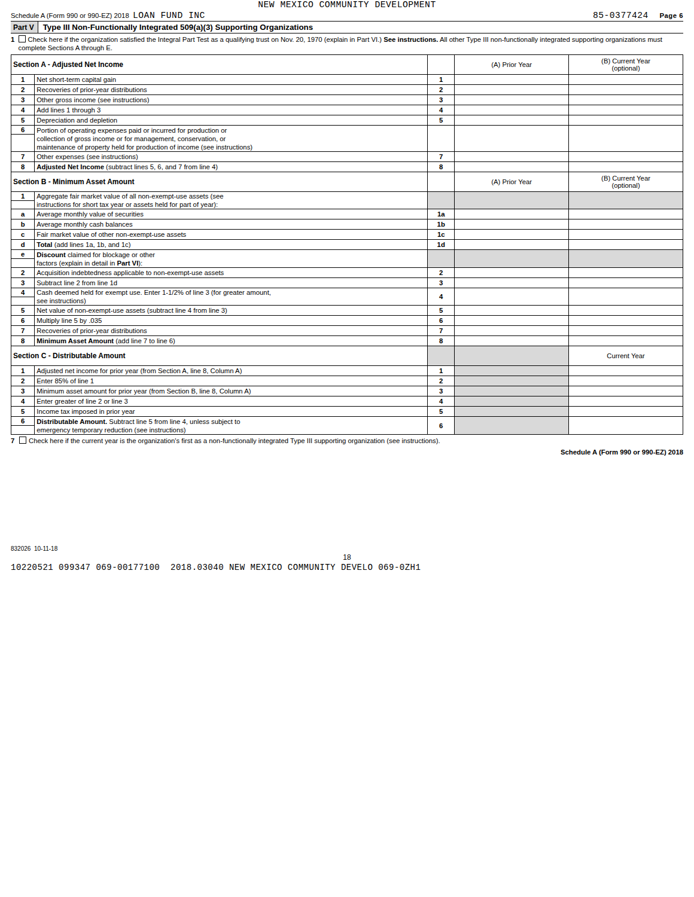NEW MEXICO COMMUNITY DEVELOPMENT
Schedule A (Form 990 or 990-EZ) 2018 LOAN FUND INC
85-0377424 Page 6
Part V
Type III Non-Functionally Integrated 509(a)(3) Supporting Organizations
1
Check here if the organization satisfied the Integral Part Test as a qualifying trust on Nov. 20, 1970 (explain in Part VI.) See instructions. All other Type III non-functionally integrated supporting organizations must complete Sections A through E.
| Section A - Adjusted Net Income | | (A) Prior Year | (B) Current Year (optional) |
| 1 | Net short-term capital gain | 1 | | |
| 2 | Recoveries of prior-year distributions | 2 | | |
| 3 | Other gross income (see instructions) | 3 | | |
| 4 | Add lines 1 through 3 | 4 | | |
| 5 | Depreciation and depletion | 5 | | |
| 6 | Portion of operating expenses paid or incurred for production or | | | |
| | collection of gross income or for management, conservation, or |
| | maintenance of property held for production of income (see instructions) |
| 7 | Other expenses (see instructions) | 7 | | |
| 8 | Adjusted Net Income (subtract lines 5, 6, and 7 from line 4) | 8 | | |
| Section B - Minimum Asset Amount | | (A) Prior Year | (B) Current Year (optional) |
| 1 | Aggregate fair market value of all non-exempt-use assets (see | | | |
| | instructions for short tax year or assets held for part of year): |
| a | Average monthly value of securities | 1a | | |
| b | Average monthly cash balances | 1b | | |
| c | Fair market value of other non-exempt-use assets | 1c | | |
| d | Total (add lines 1a, 1b, and 1c) | 1d | | |
| e | Discount claimed for blockage or other | | | |
| | factors (explain in detail in Part VI ): |
| 2 | Acquisition indebtedness applicable to non-exempt-use assets | 2 | | |
| 3 | Subtract line 2 from line 1d | 3 | | |
| 4 | Cash deemed held for exempt use. Enter 1-1/2% of line 3 (for greater amount, | 4 | | |
| | see instructions) |
| 5 | Net value of non-exempt-use assets (subtract line 4 from line 3) | 5 | | |
| 6 | Multiply line 5 by .035 | 6 | | |
| 7 | Recoveries of prior-year distributions | 7 | | |
| 8 | Minimum Asset Amount (add line 7 to line 6) | 8 | | |
| Section C - Distributable Amount | | | Current Year |
| 1 | Adjusted net income for prior year (from Section A, line 8, Column A) | 1 | | |
| 2 | Enter 85% of line 1 | 2 | | |
| 3 | Minimum asset amount for prior year (from Section B, line 8, Column A) | 3 | | |
| 4 | Enter greater of line 2 or line 3 | 4 | | |
| 5 | Income tax imposed in prior year | 5 | | |
| 6 | Distributable Amount. Subtract line 5 from line 4, unless subject to | 6 | | |
| | emergency temporary reduction (see instructions) |
7
Check here if the current year is the organization's first as a non-functionally integrated Type III supporting organization (see instructions).
Schedule A (Form 990 or 990-EZ) 2018
832026 10-11-18
18
10220521 099347 069-00177100 2018.03040 NEW MEXICO COMMUNITY DEVELO 069-0ZH1